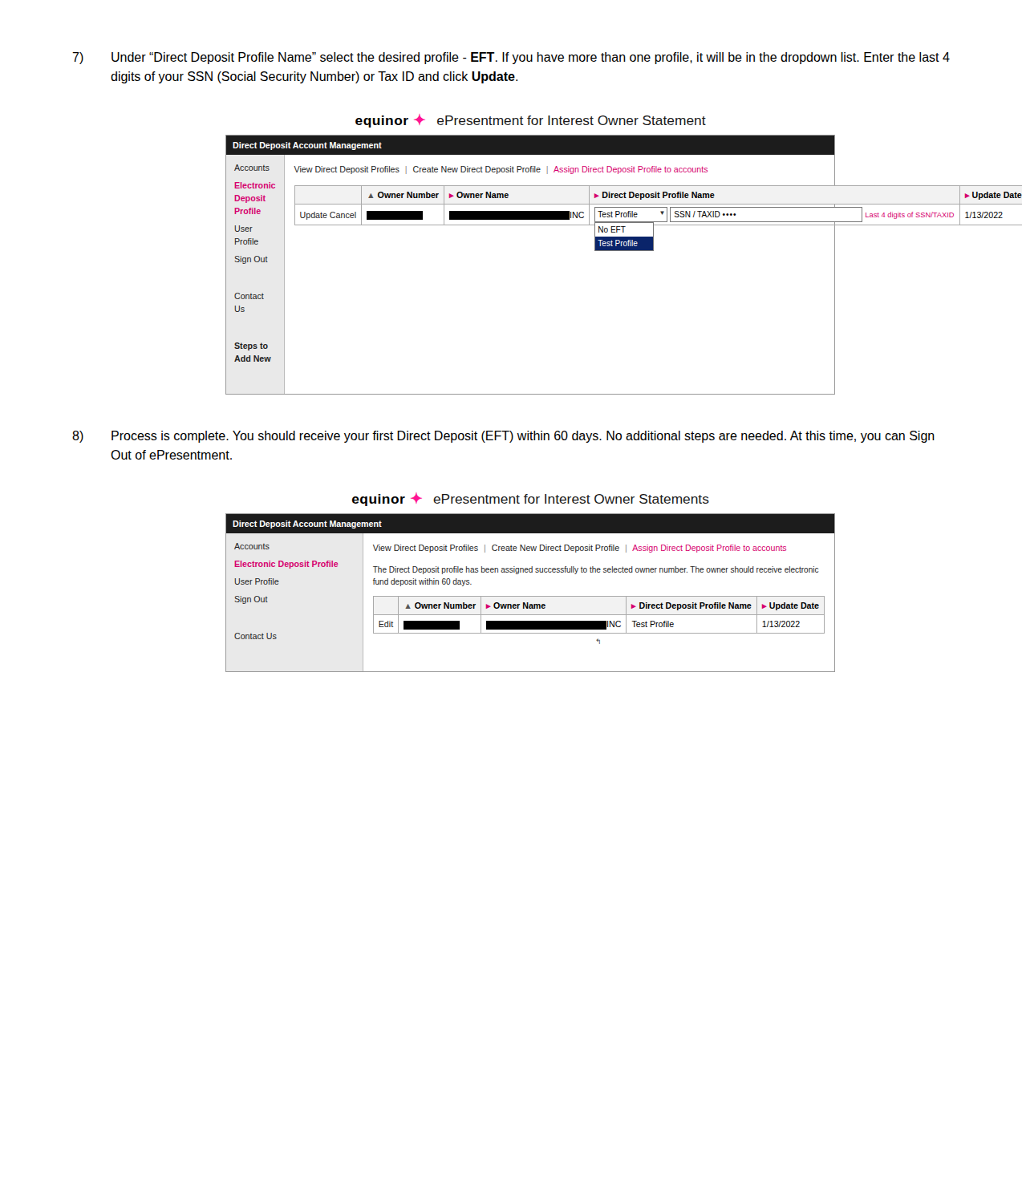7) Under “Direct Deposit Profile Name” select the desired profile - EFT. If you have more than one profile, it will be in the dropdown list. Enter the last 4 digits of your SSN (Social Security Number) or Tax ID and click Update.
equinor ✦ ePresentment for Interest Owner Statement
Direct Deposit Account Management
Accounts
Electronic Deposit Profile
User Profile
Sign Out
Contact Us
Steps to Add New
View Direct Deposit Profiles | Create New Direct Deposit Profile | Assign Direct Deposit Profile to accounts
| | ▲ Owner Number | ▸ Owner Name | ▸ Direct Deposit Profile Name | ▸ Update Date |
| --- | --- | --- | --- | --- |
| Update Cancel | | INC | Test Profile No EFT Test Profile SSN / TAXID •••• Last 4 digits of SSN/TAXID | 1/13/2022 |
8) Process is complete. You should receive your first Direct Deposit (EFT) within 60 days. No additional steps are needed. At this time, you can Sign Out of ePresentment.
equinor ✦ ePresentment for Interest Owner Statements
Direct Deposit Account Management
Accounts
Electronic Deposit Profile
User Profile
Sign Out
Contact Us
View Direct Deposit Profiles | Create New Direct Deposit Profile | Assign Direct Deposit Profile to accounts
The Direct Deposit profile has been assigned successfully to the selected owner number. The owner should receive electronic fund deposit within 60 days.
| | ▲ Owner Number | ▸ Owner Name | ▸ Direct Deposit Profile Name | ▸ Update Date |
| --- | --- | --- | --- | --- |
| Edit | | INC | Test Profile | 1/13/2022 |
↰